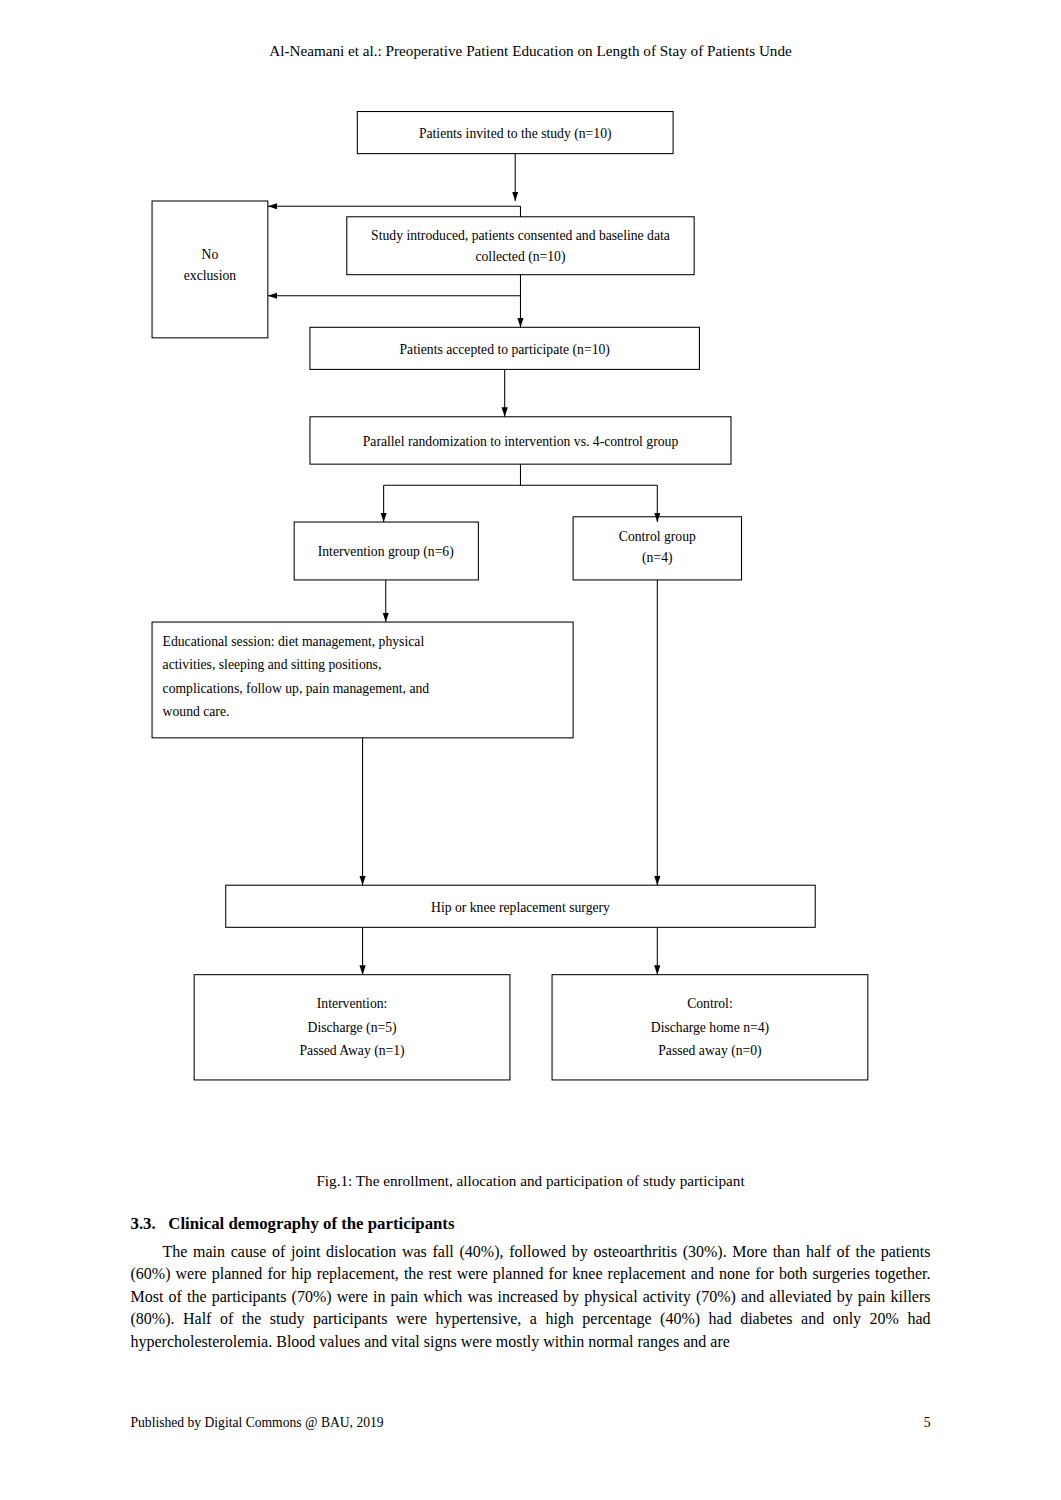Al-Neamani et al.: Preoperative Patient Education on Length of Stay of Patients Unde
Patients invited to the study (n=10) No exclusion Study introduced, patients consented and baseline data collected (n=10) Patients accepted to participate (n=10) Parallel randomization to intervention vs. 4-control group Intervention group (n=6) Control group (n=4) Educational session: diet management, physical activities, sleeping and sitting positions, complications, follow up, pain management, and wound care. Hip or knee replacement surgery Intervention: Discharge (n=5) Passed Away (n=1) Control: Discharge home n=4) Passed away (n=0)
Fig.1: The enrollment, allocation and participation of study participant
3.3. Clinical demography of the participants
The main cause of joint dislocation was fall (40%), followed by osteoarthritis (30%). More than half of the patients (60%) were planned for hip replacement, the rest were planned for knee replacement and none for both surgeries together. Most of the participants (70%) were in pain which was increased by physical activity (70%) and alleviated by pain killers (80%). Half of the study participants were hypertensive, a high percentage (40%) had diabetes and only 20% had hypercholesterolemia. Blood values and vital signs were mostly within normal ranges and are
Published by Digital Commons @ BAU, 2019 5